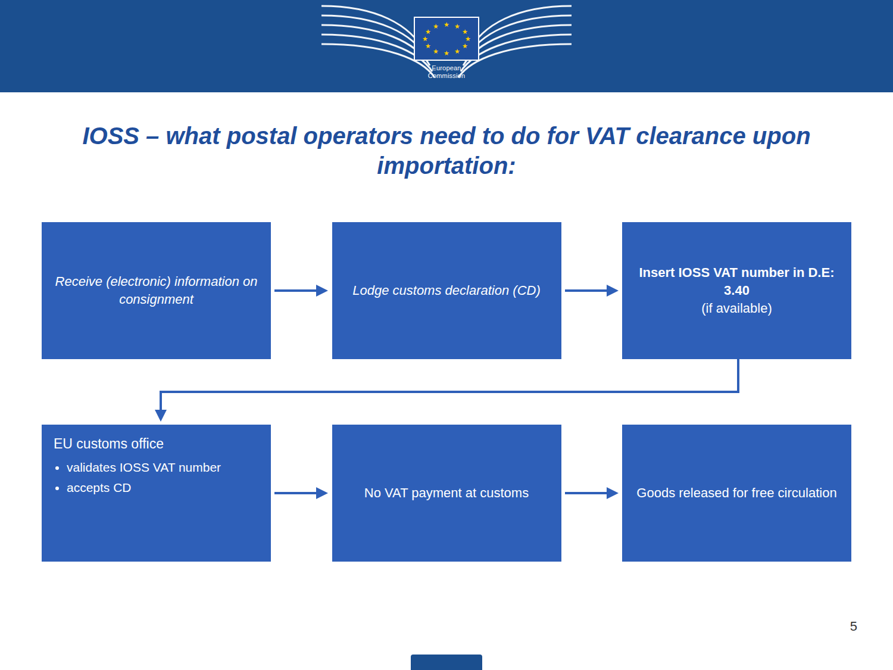★ ★ ★ ★ ★ ★ ★ ★ ★ ★ ★ ★
European
Commission
IOSS – what postal operators need to do for VAT clearance upon importation:
Receive (electronic) information on consignment
Lodge customs declaration (CD)
Insert IOSS VAT number in D.E: 3.40(if available)
EU customs office
validates IOSS VAT number
accepts CD
No VAT payment at customs
Goods released for free circulation
5